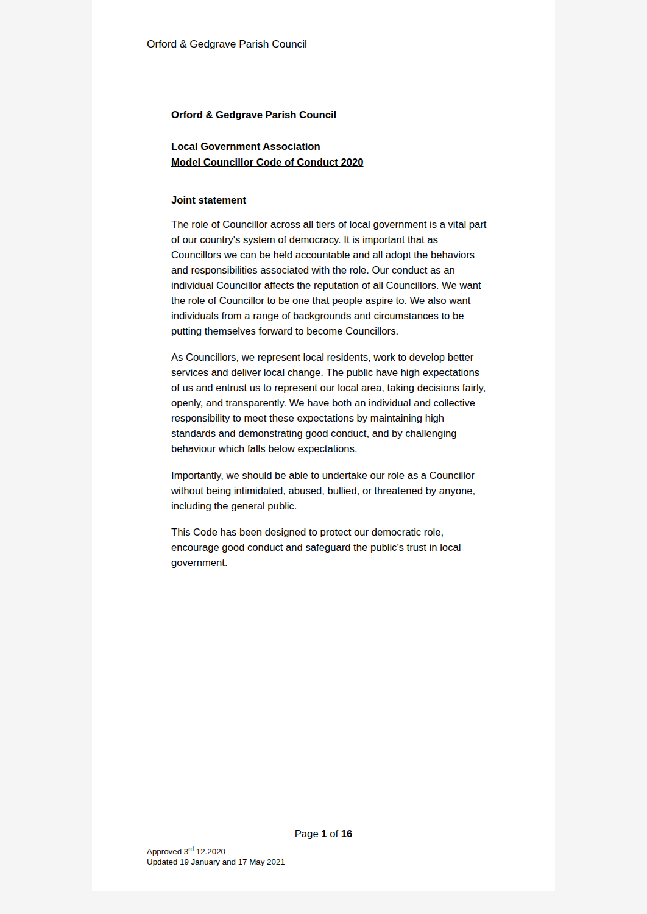Orford & Gedgrave Parish Council
Orford & Gedgrave Parish Council
Local Government Association
Model Councillor Code of Conduct 2020
Joint statement
The role of Councillor across all tiers of local government is a vital part of our country's system of democracy. It is important that as Councillors we can be held accountable and all adopt the behaviors and responsibilities associated with the role. Our conduct as an individual Councillor affects the reputation of all Councillors. We want the role of Councillor to be one that people aspire to. We also want individuals from a range of backgrounds and circumstances to be putting themselves forward to become Councillors.
As Councillors, we represent local residents, work to develop better services and deliver local change. The public have high expectations of us and entrust us to represent our local area, taking decisions fairly, openly, and transparently. We have both an individual and collective responsibility to meet these expectations by maintaining high standards and demonstrating good conduct, and by challenging behaviour which falls below expectations.
Importantly, we should be able to undertake our role as a Councillor without being intimidated, abused, bullied, or threatened by anyone, including the general public.
This Code has been designed to protect our democratic role, encourage good conduct and safeguard the public's trust in local government.
Page 1 of 16
Approved 3rd 12.2020
Updated 19 January and 17 May 2021